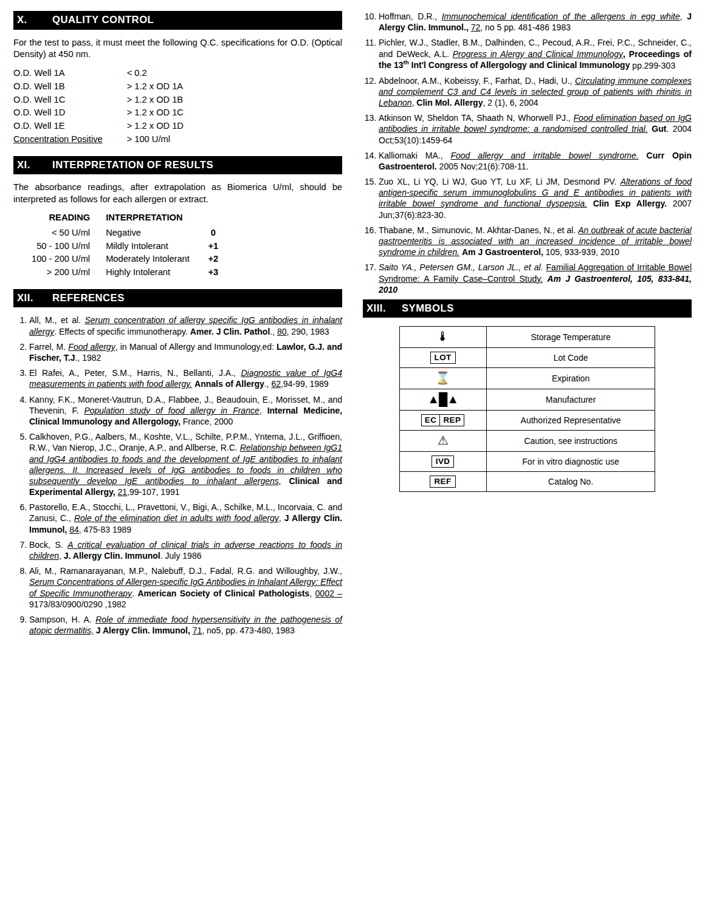X. QUALITY CONTROL
For the test to pass, it must meet the following Q.C. specifications for O.D. (Optical Density) at 450 nm.
| O.D. Well 1A | < 0.2 |
| O.D. Well 1B | > 1.2 x OD 1A |
| O.D. Well 1C | > 1.2 x OD 1B |
| O.D. Well 1D | > 1.2 x OD 1C |
| O.D. Well 1E | > 1.2 x OD 1D |
| Concentration Positive | > 100 U/ml |
XI. INTERPRETATION OF RESULTS
The absorbance readings, after extrapolation as Biomerica U/ml, should be interpreted as follows for each allergen or extract.
| READING | INTERPRETATION | |
| --- | --- | --- |
| < 50 U/ml | Negative | 0 |
| 50 - 100 U/ml | Mildly Intolerant | +1 |
| 100 - 200 U/ml | Moderately Intolerant | +2 |
| > 200 U/ml | Highly Intolerant | +3 |
XII. REFERENCES
All, M., et al. Serum concentration of allergy specific IgG antibodies in inhalant allergy. Effects of specific immunotherapy. Amer. J Clin. Pathol., 80, 290, 1983
Farrel, M. Food allergy, in Manual of Allergy and Immunology,ed: Lawlor, G.J. and Fischer, T.J., 1982
El Rafei, A., Peter, S.M., Harris, N., Bellanti, J.A., Diagnostic value of IgG4 measurements in patients with food allergy. Annals of Allergy., 62,94-99, 1989
Kanny, F.K., Moneret-Vautrun, D.A., Flabbee, J., Beaudouin, E., Morisset, M., and Thevenin, F. Population study of food allergy in France, Internal Medicine, Clinical Immunology and Allergology, France, 2000
Calkhoven, P.G., Aalbers, M., Koshte, V.L., Schilte, P.P.M., Yntema, J.L., Griffioen, R.W., Van Nierop, J.C., Oranje, A.P., and Allberse, R.C. Relationship between IgG1 and IgG4 antibodies to foods and the development of IgE antibodies to inhalant allergens. II. Increased levels of IgG antibodies to foods in children who subsequently develop IgE antibodies to inhalant allergens, Clinical and Experimental Allergy, 21,99-107, 1991
Pastorello, E.A., Stocchi, L., Pravettoni, V., Bigi, A., Schilke, M.L., Incorvaia, C. and Zanusi, C., Role of the elimination diet in adults with food allergy, J Allergy Clin. Immunol, 84, 475-83 1989
Bock, S. A critical evaluation of clinical trials in adverse reactions to foods in children, J. Allergy Clin. Immunol. July 1986
Ali, M., Ramanarayanan, M.P., Nalebuff, D.J., Fadal, R.G. and Willoughby, J.W., Serum Concentrations of Allergen-specific IgG Antibodies in Inhalant Allergy: Effect of Specific Immunotherapy. American Society of Clinical Pathologists, 0002 –9173/83/0900/0290 ,1982
Sampson, H. A. Role of immediate food hypersensitivity in the pathogenesis of atopic dermatitis, J Alergy Clin. Immunol, 71, no5, pp. 473-480, 1983
Hoffman, D.R., Immunochemical identification of the allergens in egg white, J Alergy Clin. Immunol., 72, no 5 pp. 481-486 1983
Pichler, W.J., Stadler, B.M., Dalhinden, C., Pecoud, A.R., Frei, P.C., Schneider, C., and DeWeck, A.L. Progress in Alergy and Clinical Immunology, Proceedings of the 13th Int'l Congress of Allergology and Clinical Immunology pp.299-303
Abdelnoor, A.M., Kobeissy, F., Farhat, D., Hadi, U., Circulating immune complexes and complement C3 and C4 levels in selected group of patients with rhinitis in Lebanon, Clin Mol. Allergy, 2 (1), 6, 2004
Atkinson W, Sheldon TA, Shaath N, Whorwell PJ., Food elimination based on IgG antibodies in irritable bowel syndrome: a randomised controlled trial. Gut. 2004 Oct;53(10):1459-64
Kalliomaki MA., Food allergy and irritable bowel syndrome. Curr Opin Gastroenterol. 2005 Nov;21(6):708-11.
Zuo XL, Li YQ, Li WJ, Guo YT, Lu XF, Li JM, Desmond PV. Alterations of food antigen-specific serum immunoglobulins G and E antibodies in patients with irritable bowel syndrome and functional dyspepsia. Clin Exp Allergy. 2007 Jun;37(6):823-30.
Thabane, M., Simunovic, M. Akhtar-Danes, N., et al. An outbreak of acute bacterial gastroenteritis is associated with an increased incidence of irritable bowel syndrome in children. Am J Gastroenterol, 105, 933-939, 2010
Saito YA., Petersen GM., Larson JL., et al. Familial Aggregation of Irritable Bowel Syndrome: A Family Case–Control Study. Am J Gastroenterol, 105, 833-841, 2010
XIII. SYMBOLS
| 🌡 | Storage Temperature |
| LOT | Lot Code |
| ⌛ | Expiration |
| ▲█▲ | Manufacturer |
| EC REP | Authorized Representative |
| ⚠ | Caution, see instructions |
| IVD | For in vitro diagnostic use |
| REF | Catalog No. |